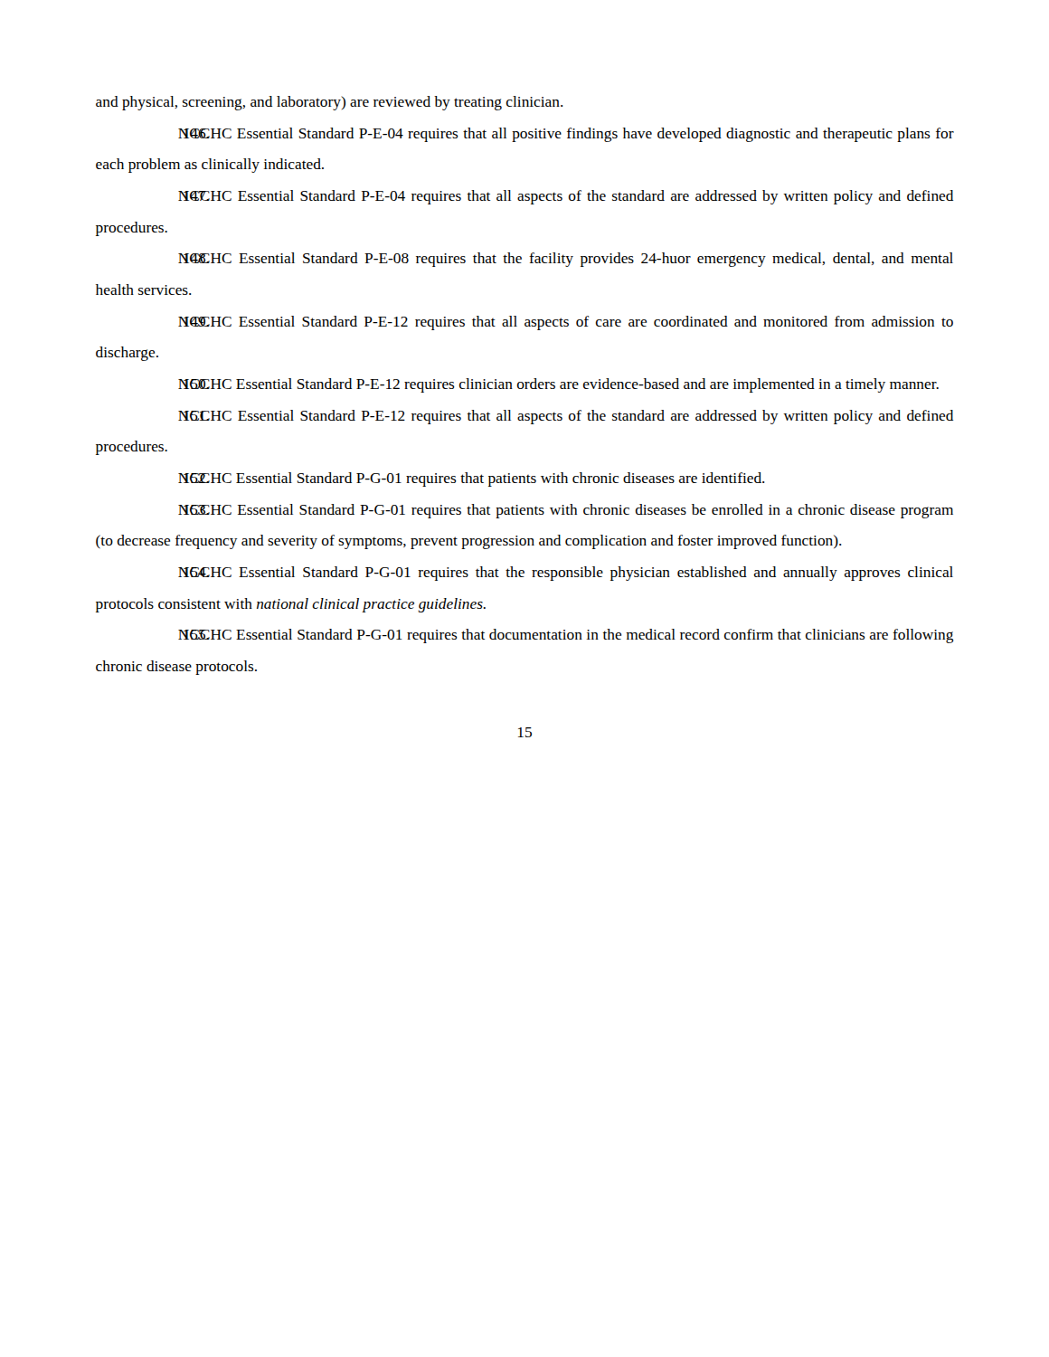and physical, screening, and laboratory) are reviewed by treating clinician.
146. NCCHC Essential Standard P-E-04 requires that all positive findings have developed diagnostic and therapeutic plans for each problem as clinically indicated.
147. NCCHC Essential Standard P-E-04 requires that all aspects of the standard are addressed by written policy and defined procedures.
148. NCCHC Essential Standard P-E-08 requires that the facility provides 24-huor emergency medical, dental, and mental health services.
149. NCCHC Essential Standard P-E-12 requires that all aspects of care are coordinated and monitored from admission to discharge.
150. NCCHC Essential Standard P-E-12 requires clinician orders are evidence-based and are implemented in a timely manner.
151. NCCHC Essential Standard P-E-12 requires that all aspects of the standard are addressed by written policy and defined procedures.
152. NCCHC Essential Standard P-G-01 requires that patients with chronic diseases are identified.
153. NCCHC Essential Standard P-G-01 requires that patients with chronic diseases be enrolled in a chronic disease program (to decrease frequency and severity of symptoms, prevent progression and complication and foster improved function).
154. NCCHC Essential Standard P-G-01 requires that the responsible physician established and annually approves clinical protocols consistent with national clinical practice guidelines.
155. NCCHC Essential Standard P-G-01 requires that documentation in the medical record confirm that clinicians are following chronic disease protocols.
15